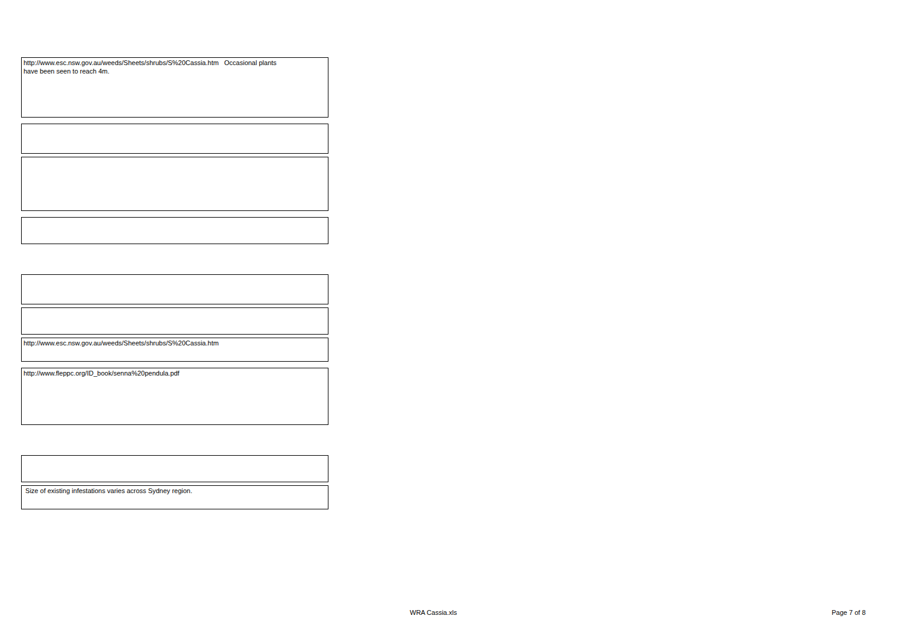http://www.esc.nsw.gov.au/weeds/Sheets/shrubs/S%20Cassia.htm Occasional plants
have been seen to reach 4m.
http://www.esc.nsw.gov.au/weeds/Sheets/shrubs/S%20Cassia.htm
http://www.fleppc.org/ID_book/senna%20pendula.pdf
Size of existing infestations varies across Sydney region.
WRA Cassia.xls
Page 7 of 8